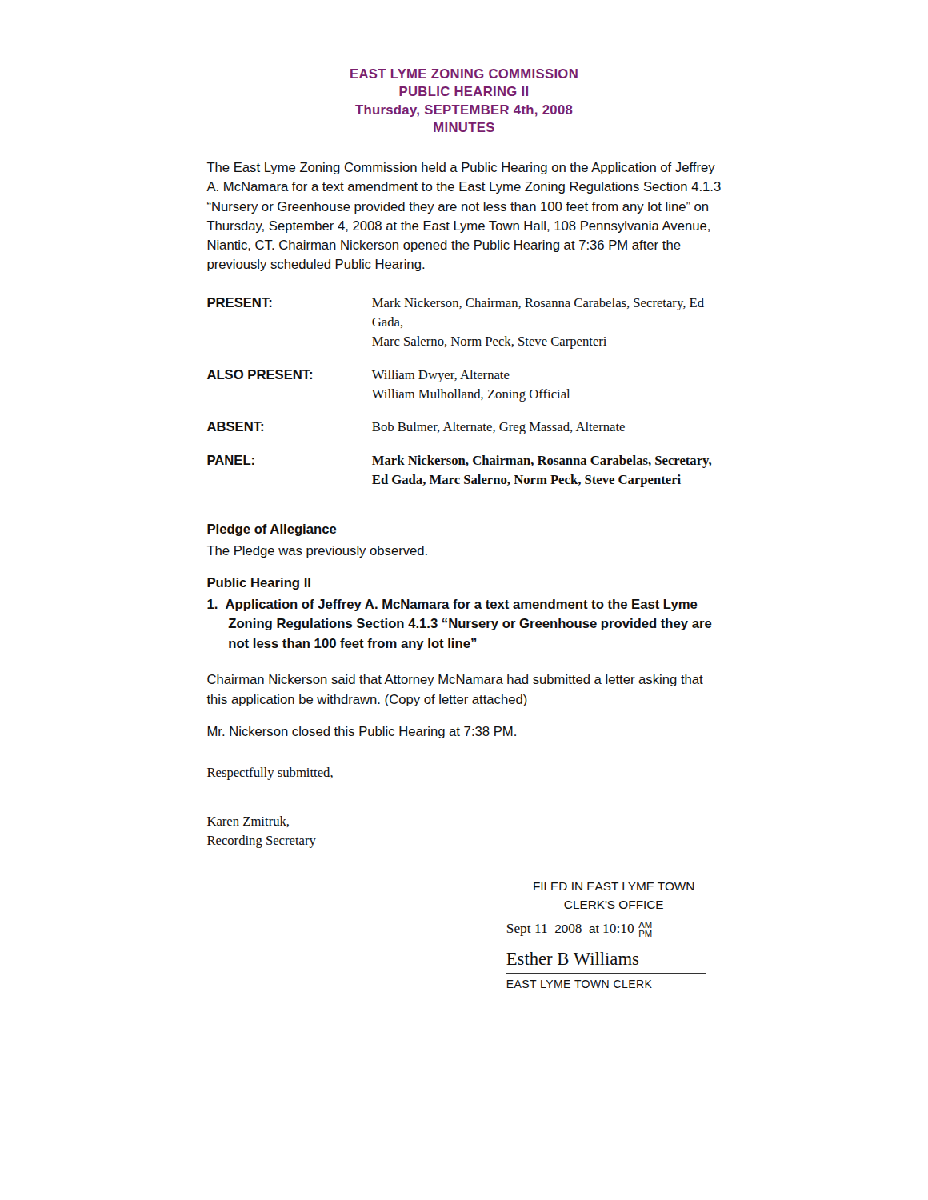EAST LYME ZONING COMMISSION
PUBLIC HEARING II
Thursday, SEPTEMBER 4th, 2008
MINUTES
The East Lyme Zoning Commission held a Public Hearing on the Application of Jeffrey A. McNamara for a text amendment to the East Lyme Zoning Regulations Section 4.1.3 “Nursery or Greenhouse provided they are not less than 100 feet from any lot line” on Thursday, September 4, 2008 at the East Lyme Town Hall, 108 Pennsylvania Avenue, Niantic, CT. Chairman Nickerson opened the Public Hearing at 7:36 PM after the previously scheduled Public Hearing.
| PRESENT: | Mark Nickerson, Chairman, Rosanna Carabelas, Secretary, Ed Gada, Marc Salerno, Norm Peck, Steve Carpenteri |
| ALSO PRESENT: | William Dwyer, Alternate William Mulholland, Zoning Official |
| ABSENT: | Bob Bulmer, Alternate, Greg Massad, Alternate |
| PANEL: | Mark Nickerson, Chairman, Rosanna Carabelas, Secretary, Ed Gada, Marc Salerno, Norm Peck, Steve Carpenteri |
Pledge of Allegiance
The Pledge was previously observed.
Public Hearing II
1. Application of Jeffrey A. McNamara for a text amendment to the East Lyme Zoning Regulations Section 4.1.3 “Nursery or Greenhouse provided they are not less than 100 feet from any lot line”
Chairman Nickerson said that Attorney McNamara had submitted a letter asking that this application be withdrawn. (Copy of letter attached)
Mr. Nickerson closed this Public Hearing at 7:38 PM.
Respectfully submitted,
Karen Zmitruk,
Recording Secretary
FILED IN EAST LYME TOWN
CLERK'S OFFICE
Sept 11 2008 at 10:10 AM
PM
Esther B Williams
EAST LYME TOWN CLERK